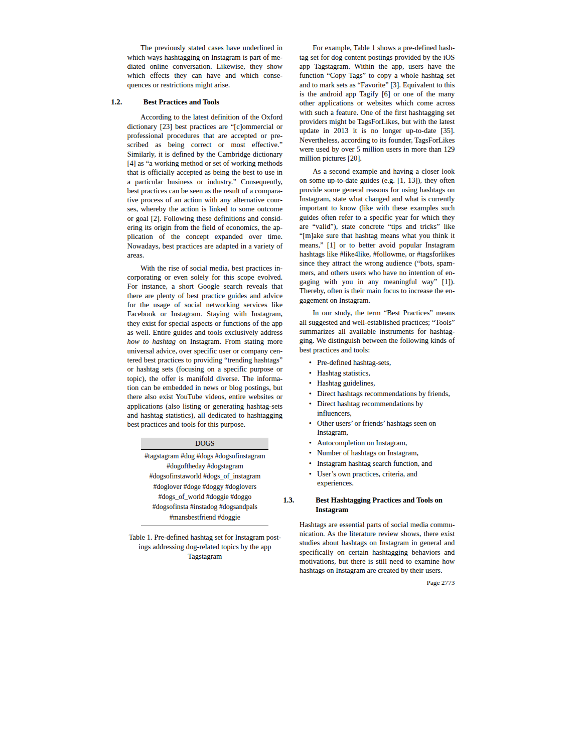The previously stated cases have underlined in which ways hashtagging on Instagram is part of mediated online conversation. Likewise, they show which effects they can have and which consequences or restrictions might arise.
1.2. Best Practices and Tools
According to the latest definition of the Oxford dictionary [23] best practices are “[c]ommercial or professional procedures that are accepted or prescribed as being correct or most effective.” Similarly, it is defined by the Cambridge dictionary [4] as “a working method or set of working methods that is officially accepted as being the best to use in a particular business or industry.” Consequently, best practices can be seen as the result of a comparative process of an action with any alternative courses, whereby the action is linked to some outcome or goal [2]. Following these definitions and considering its origin from the field of economics, the application of the concept expanded over time. Nowadays, best practices are adapted in a variety of areas.
With the rise of social media, best practices incorporating or even solely for this scope evolved. For instance, a short Google search reveals that there are plenty of best practice guides and advice for the usage of social networking services like Facebook or Instagram. Staying with Instagram, they exist for special aspects or functions of the app as well. Entire guides and tools exclusively address how to hashtag on Instagram. From stating more universal advice, over specific user or company centered best practices to providing “trending hashtags” or hashtag sets (focusing on a specific purpose or topic), the offer is manifold diverse. The information can be embedded in news or blog postings, but there also exist YouTube videos, entire websites or applications (also listing or generating hashtag-sets and hashtag statistics), all dedicated to hashtagging best practices and tools for this purpose.
| DOGS |
| --- |
| #tagstagram #dog #dogs #dogsofinstagram #dogoftheday #dogstagram #dogsofinstaworld #dogs_of_instagram #doglover #doge #doggy #doglovers #dogs_of_world #doggie #doggo #dogsofinsta #instadog #dogsandpals #mansbestfriend #doggie |
Table 1. Pre-defined hashtag set for Instagram postings addressing dog-related topics by the app Tagstagram
For example, Table 1 shows a pre-defined hashtag set for dog content postings provided by the iOS app Tagstagram. Within the app, users have the function “Copy Tags” to copy a whole hashtag set and to mark sets as “Favorite” [3]. Equivalent to this is the android app Tagify [6] or one of the many other applications or websites which come across with such a feature. One of the first hashtagging set providers might be TagsForLikes, but with the latest update in 2013 it is no longer up-to-date [35]. Nevertheless, according to its founder, TagsForLikes were used by over 5 million users in more than 129 million pictures [20].
As a second example and having a closer look on some up-to-date guides (e.g. [1, 13]), they often provide some general reasons for using hashtags on Instagram, state what changed and what is currently important to know (like with these examples such guides often refer to a specific year for which they are “valid”), state concrete “tips and tricks” like “[m]ake sure that hashtag means what you think it means,” [1] or to better avoid popular Instagram hashtags like #like4like, #followme, or #tagsforlikes since they attract the wrong audience (“bots, spammers, and others users who have no intention of engaging with you in any meaningful way” [1]). Thereby, often is their main focus to increase the engagement on Instagram.
In our study, the term “Best Practices” means all suggested and well-established practices; “Tools” summarizes all available instruments for hashtagging. We distinguish between the following kinds of best practices and tools:
Pre-defined hashtag-sets,
Hashtag statistics,
Hashtag guidelines,
Direct hashtags recommendations by friends,
Direct hashtag recommendations by influencers,
Other users’ or friends’ hashtags seen on Instagram,
Autocompletion on Instagram,
Number of hashtags on Instagram,
Instagram hashtag search function, and
User’s own practices, criteria, and experiences.
1.3. Best Hashtagging Practices and Tools on Instagram
Hashtags are essential parts of social media communication. As the literature review shows, there exist studies about hashtags on Instagram in general and specifically on certain hashtagging behaviors and motivations, but there is still need to examine how hashtags on Instagram are created by their users.
Page 2773